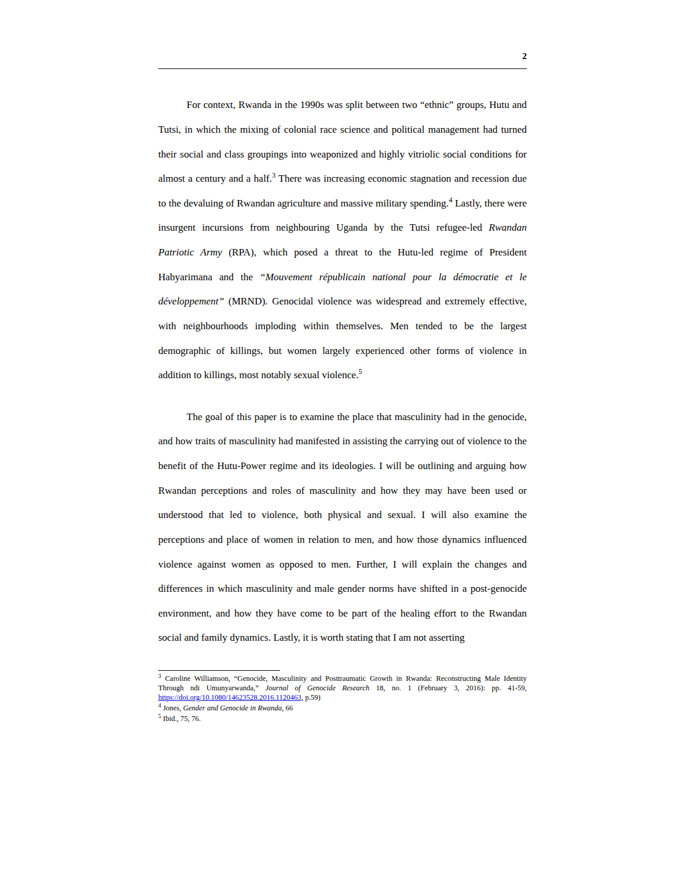2
For context, Rwanda in the 1990s was split between two “ethnic” groups, Hutu and Tutsi, in which the mixing of colonial race science and political management had turned their social and class groupings into weaponized and highly vitriolic social conditions for almost a century and a half.3 There was increasing economic stagnation and recession due to the devaluing of Rwandan agriculture and massive military spending.4 Lastly, there were insurgent incursions from neighbouring Uganda by the Tutsi refugee-led Rwandan Patriotic Army (RPA), which posed a threat to the Hutu-led regime of President Habyarimana and the “Mouvement républicain national pour la démocratie et le développement” (MRND). Genocidal violence was widespread and extremely effective, with neighbourhoods imploding within themselves. Men tended to be the largest demographic of killings, but women largely experienced other forms of violence in addition to killings, most notably sexual violence.5
The goal of this paper is to examine the place that masculinity had in the genocide, and how traits of masculinity had manifested in assisting the carrying out of violence to the benefit of the Hutu-Power regime and its ideologies. I will be outlining and arguing how Rwandan perceptions and roles of masculinity and how they may have been used or understood that led to violence, both physical and sexual. I will also examine the perceptions and place of women in relation to men, and how those dynamics influenced violence against women as opposed to men. Further, I will explain the changes and differences in which masculinity and male gender norms have shifted in a post-genocide environment, and how they have come to be part of the healing effort to the Rwandan social and family dynamics. Lastly, it is worth stating that I am not asserting
3 Caroline Williamson, “Genocide, Masculinity and Posttraumatic Growth in Rwanda: Reconstructing Male Identity Through ndi Umunyarwanda,” Journal of Genocide Research 18, no. 1 (February 3, 2016): pp. 41-59, https://doi.org/10.1080/14623528.2016.1120463, p.59)
4 Jones, Gender and Genocide in Rwanda, 66
5 Ibid., 75, 76.